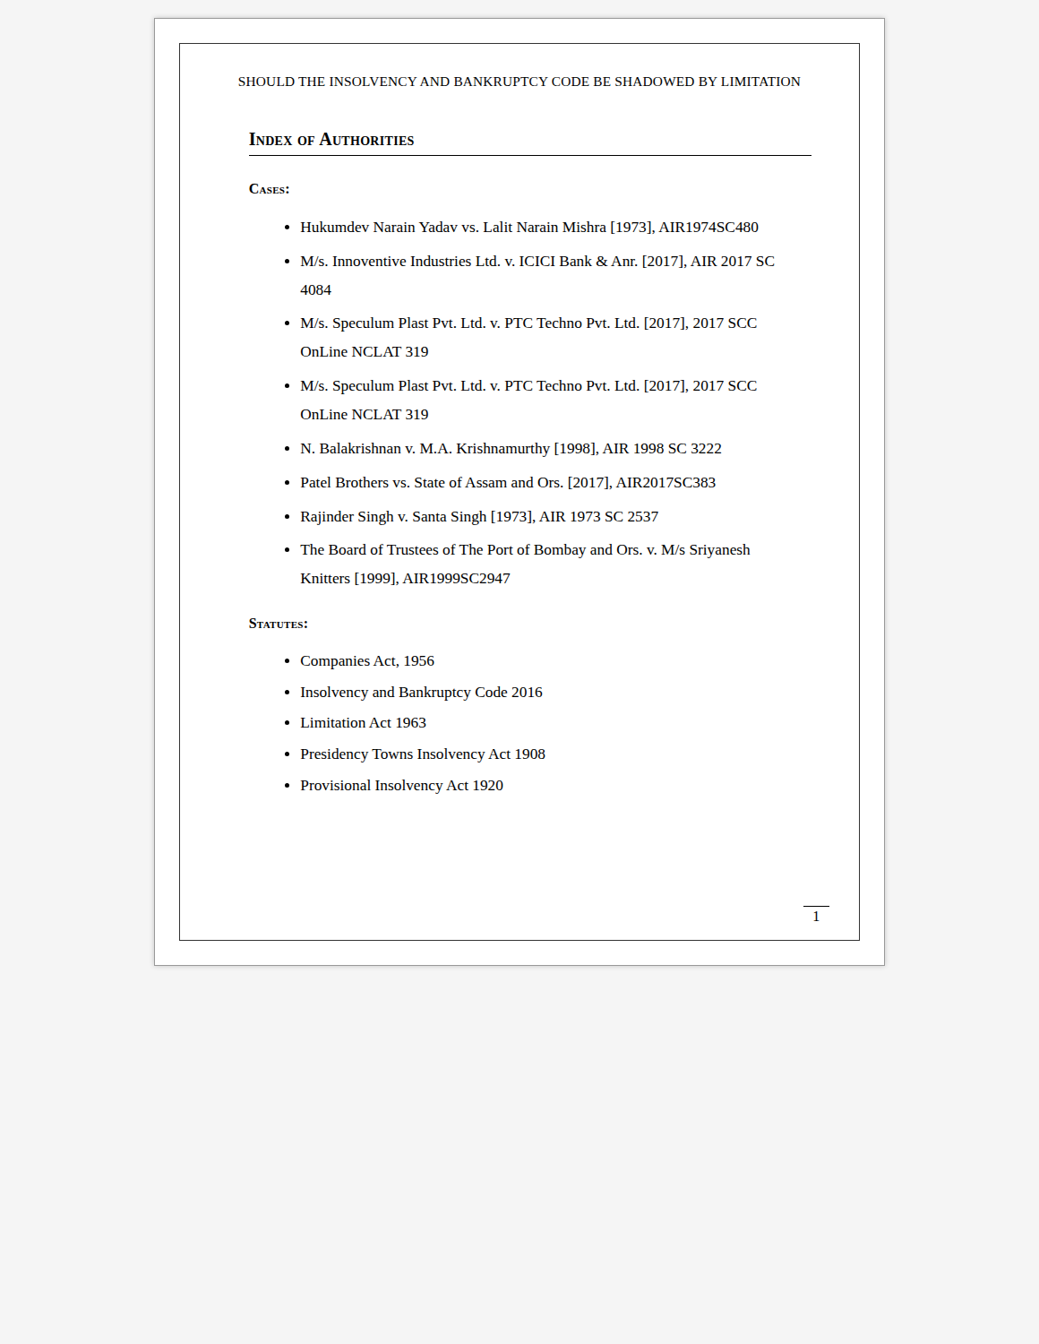SHOULD THE INSOLVENCY AND BANKRUPTCY CODE BE SHADOWED BY LIMITATION
Index of Authorities
Cases:
Hukumdev Narain Yadav vs. Lalit Narain Mishra [1973], AIR1974SC480
M/s. Innoventive Industries Ltd. v. ICICI Bank & Anr. [2017], AIR 2017 SC 4084
M/s. Speculum Plast Pvt. Ltd. v. PTC Techno Pvt. Ltd. [2017], 2017 SCC OnLine NCLAT 319
M/s. Speculum Plast Pvt. Ltd. v. PTC Techno Pvt. Ltd. [2017], 2017 SCC OnLine NCLAT 319
N. Balakrishnan v. M.A. Krishnamurthy [1998], AIR 1998 SC 3222
Patel Brothers vs. State of Assam and Ors. [2017], AIR2017SC383
Rajinder Singh v. Santa Singh [1973], AIR 1973 SC 2537
The Board of Trustees of The Port of Bombay and Ors. v. M/s Sriyanesh Knitters [1999], AIR1999SC2947
Statutes:
Companies Act, 1956
Insolvency and Bankruptcy Code 2016
Limitation Act 1963
Presidency Towns Insolvency Act 1908
Provisional Insolvency Act 1920
1